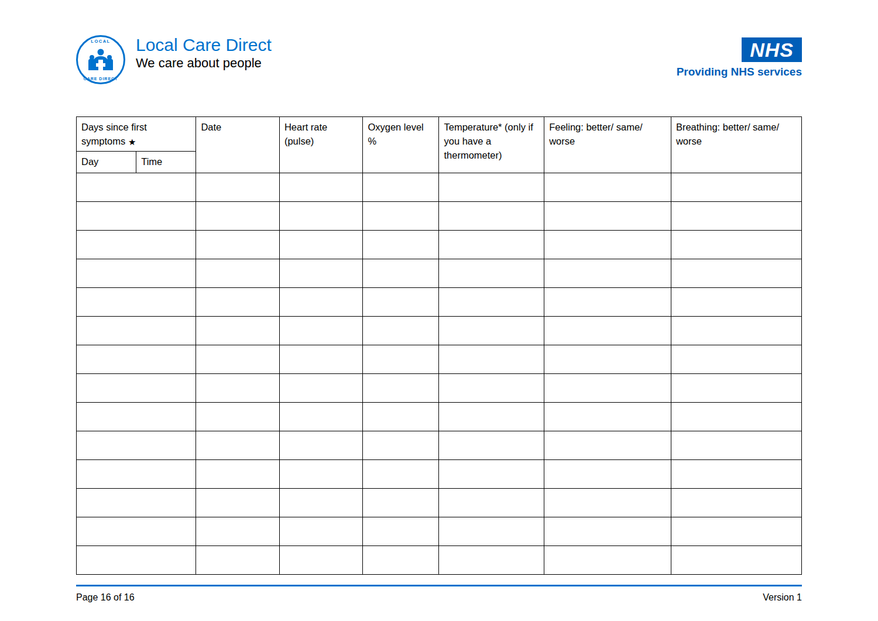LOCAL
CARE DIRECT
Local Care Direct
We care about people
NHS
Providing NHS services
| Days since first symptoms ★ Day Time | Date | Heart rate (pulse) | Oxygen level % | Temperature* (only if you have a thermometer) | Feeling: better/ same/ worse | Breathing: better/ same/ worse |
| --- | --- | --- | --- | --- | --- | --- |
Page 16 of 16
Version 1